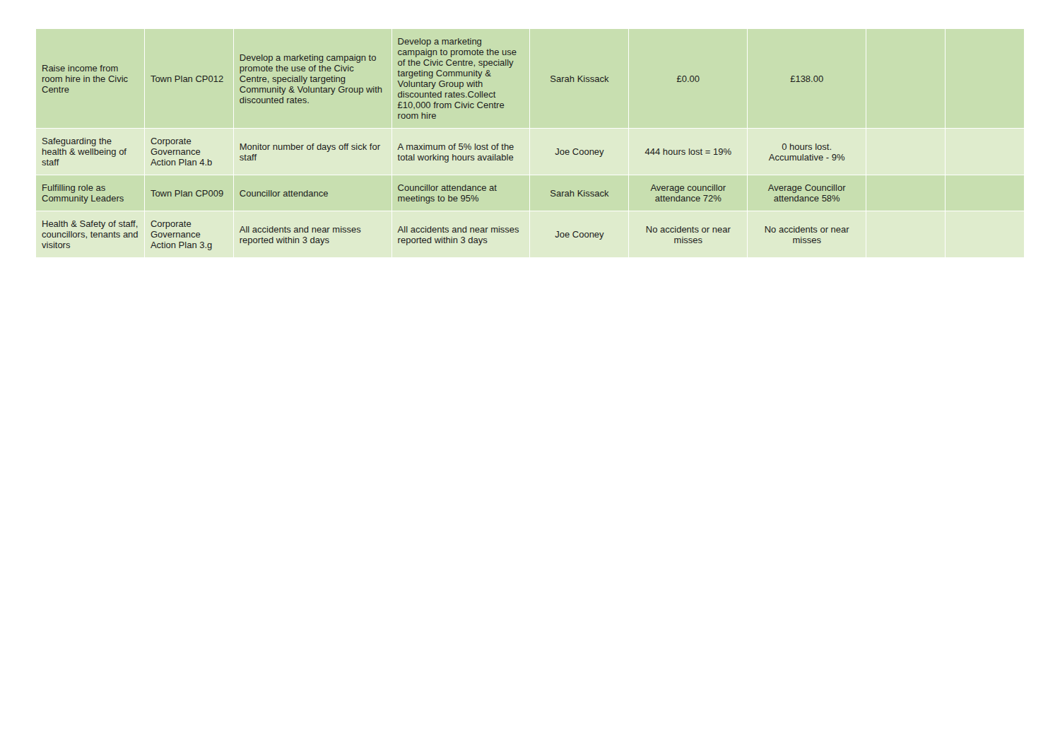| Raise income from room hire in the Civic Centre | Town Plan CP012 | Develop a marketing campaign to promote the use of the Civic Centre, specially targeting Community & Voluntary Group with discounted rates. | Develop a marketing campaign to promote the use of the Civic Centre, specially targeting Community & Voluntary Group with discounted rates.Collect £10,000 from Civic Centre room hire | Sarah Kissack | £0.00 | £138.00 | | |
| Safeguarding the health & wellbeing of staff | Corporate Governance Action Plan 4.b | Monitor number of days off sick for staff | A maximum of 5% lost of the total working hours available | Joe Cooney | 444 hours lost = 19% | 0 hours lost. Accumulative - 9% | | |
| Fulfilling role as Community Leaders | Town Plan CP009 | Councillor attendance | Councillor attendance at meetings to be 95% | Sarah Kissack | Average councillor attendance 72% | Average Councillor attendance 58% | | |
| Health & Safety of staff, councillors, tenants and visitors | Corporate Governance Action Plan 3.g | All accidents and near misses reported within 3 days | All accidents and near misses reported within 3 days | Joe Cooney | No accidents or near misses | No accidents or near misses | | |